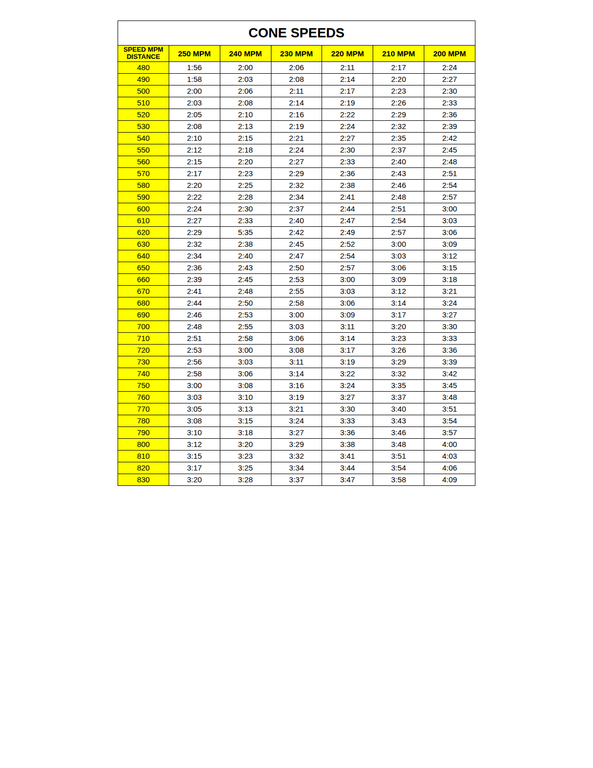CONE SPEEDS
| SPEED MPM DISTANCE | 250 MPM | 240 MPM | 230 MPM | 220 MPM | 210 MPM | 200 MPM |
| --- | --- | --- | --- | --- | --- | --- |
| 480 | 1:56 | 2:00 | 2:06 | 2:11 | 2:17 | 2:24 |
| 490 | 1:58 | 2:03 | 2:08 | 2:14 | 2:20 | 2:27 |
| 500 | 2:00 | 2:06 | 2:11 | 2:17 | 2:23 | 2:30 |
| 510 | 2:03 | 2:08 | 2:14 | 2:19 | 2:26 | 2:33 |
| 520 | 2:05 | 2:10 | 2:16 | 2:22 | 2:29 | 2:36 |
| 530 | 2:08 | 2:13 | 2:19 | 2:24 | 2:32 | 2:39 |
| 540 | 2:10 | 2:15 | 2:21 | 2:27 | 2:35 | 2:42 |
| 550 | 2:12 | 2:18 | 2:24 | 2:30 | 2:37 | 2:45 |
| 560 | 2:15 | 2:20 | 2:27 | 2:33 | 2:40 | 2:48 |
| 570 | 2:17 | 2:23 | 2:29 | 2:36 | 2:43 | 2:51 |
| 580 | 2:20 | 2:25 | 2:32 | 2:38 | 2:46 | 2:54 |
| 590 | 2:22 | 2:28 | 2:34 | 2:41 | 2:48 | 2:57 |
| 600 | 2:24 | 2:30 | 2:37 | 2:44 | 2:51 | 3:00 |
| 610 | 2:27 | 2:33 | 2:40 | 2:47 | 2:54 | 3:03 |
| 620 | 2:29 | 5:35 | 2:42 | 2:49 | 2:57 | 3:06 |
| 630 | 2:32 | 2:38 | 2:45 | 2:52 | 3:00 | 3:09 |
| 640 | 2:34 | 2:40 | 2:47 | 2:54 | 3:03 | 3:12 |
| 650 | 2:36 | 2:43 | 2:50 | 2:57 | 3:06 | 3:15 |
| 660 | 2:39 | 2:45 | 2:53 | 3:00 | 3:09 | 3:18 |
| 670 | 2:41 | 2:48 | 2:55 | 3:03 | 3:12 | 3:21 |
| 680 | 2:44 | 2:50 | 2:58 | 3:06 | 3:14 | 3:24 |
| 690 | 2:46 | 2:53 | 3:00 | 3:09 | 3:17 | 3:27 |
| 700 | 2:48 | 2:55 | 3:03 | 3:11 | 3:20 | 3:30 |
| 710 | 2:51 | 2:58 | 3:06 | 3:14 | 3:23 | 3:33 |
| 720 | 2:53 | 3:00 | 3:08 | 3:17 | 3:26 | 3:36 |
| 730 | 2:56 | 3:03 | 3:11 | 3:19 | 3:29 | 3:39 |
| 740 | 2:58 | 3:06 | 3:14 | 3:22 | 3:32 | 3:42 |
| 750 | 3:00 | 3:08 | 3:16 | 3:24 | 3:35 | 3:45 |
| 760 | 3:03 | 3:10 | 3:19 | 3:27 | 3:37 | 3:48 |
| 770 | 3:05 | 3:13 | 3:21 | 3:30 | 3:40 | 3:51 |
| 780 | 3:08 | 3:15 | 3:24 | 3:33 | 3:43 | 3:54 |
| 790 | 3:10 | 3:18 | 3:27 | 3:36 | 3:46 | 3:57 |
| 800 | 3:12 | 3:20 | 3:29 | 3:38 | 3:48 | 4:00 |
| 810 | 3:15 | 3:23 | 3:32 | 3:41 | 3:51 | 4:03 |
| 820 | 3:17 | 3:25 | 3:34 | 3:44 | 3:54 | 4:06 |
| 830 | 3:20 | 3:28 | 3:37 | 3:47 | 3:58 | 4:09 |